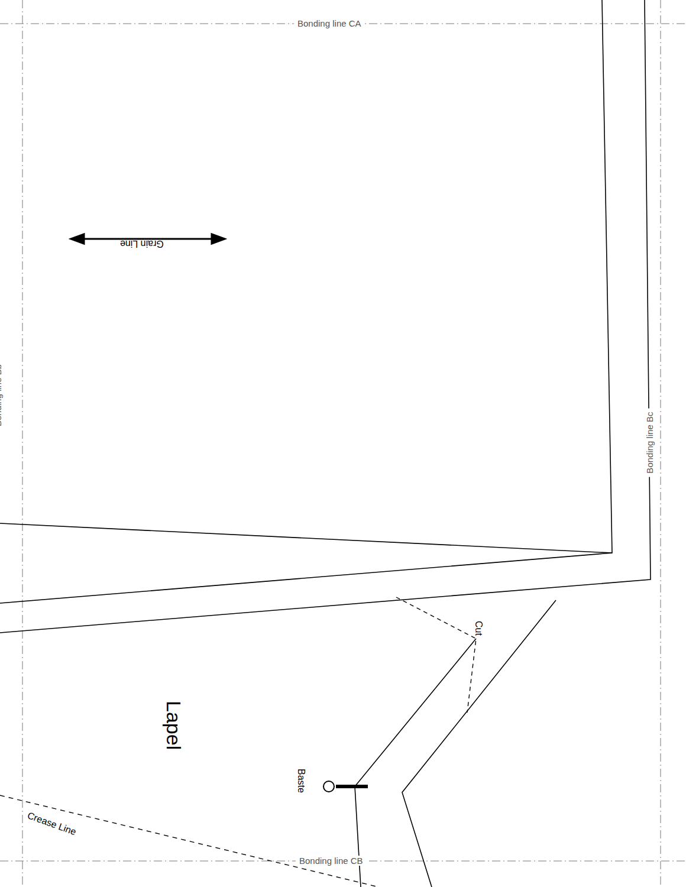Bonding line CA
Bonding line CB
Bonding line Bb
Bonding line Bc
Grain Line
Lapel
Cut
Baste
Crease Line